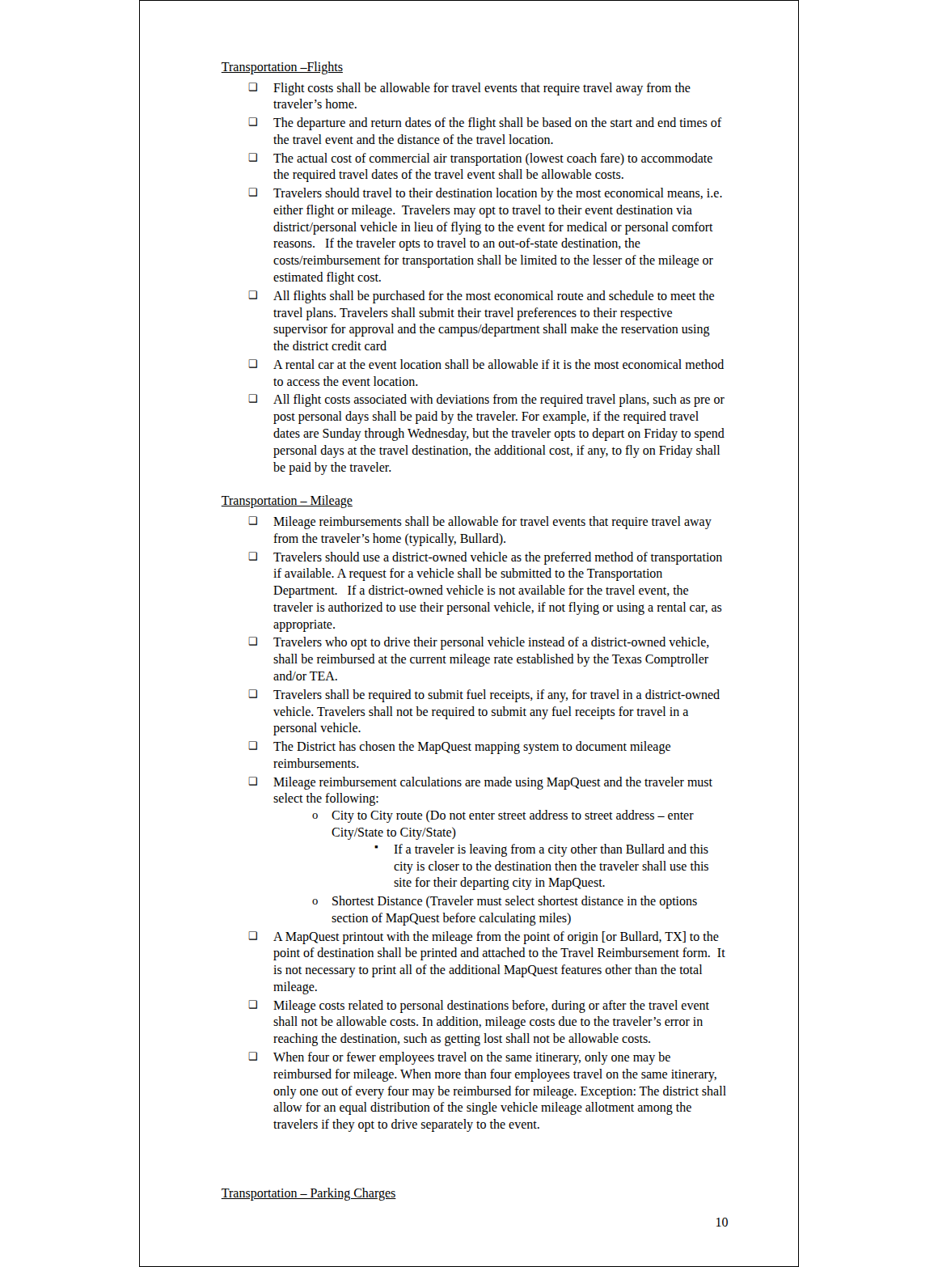Transportation –Flights
Flight costs shall be allowable for travel events that require travel away from the traveler’s home.
The departure and return dates of the flight shall be based on the start and end times of the travel event and the distance of the travel location.
The actual cost of commercial air transportation (lowest coach fare) to accommodate the required travel dates of the travel event shall be allowable costs.
Travelers should travel to their destination location by the most economical means, i.e. either flight or mileage. Travelers may opt to travel to their event destination via district/personal vehicle in lieu of flying to the event for medical or personal comfort reasons. If the traveler opts to travel to an out-of-state destination, the costs/reimbursement for transportation shall be limited to the lesser of the mileage or estimated flight cost.
All flights shall be purchased for the most economical route and schedule to meet the travel plans. Travelers shall submit their travel preferences to their respective supervisor for approval and the campus/department shall make the reservation using the district credit card
A rental car at the event location shall be allowable if it is the most economical method to access the event location.
All flight costs associated with deviations from the required travel plans, such as pre or post personal days shall be paid by the traveler. For example, if the required travel dates are Sunday through Wednesday, but the traveler opts to depart on Friday to spend personal days at the travel destination, the additional cost, if any, to fly on Friday shall be paid by the traveler.
Transportation – Mileage
Mileage reimbursements shall be allowable for travel events that require travel away from the traveler’s home (typically, Bullard).
Travelers should use a district-owned vehicle as the preferred method of transportation if available. A request for a vehicle shall be submitted to the Transportation Department. If a district-owned vehicle is not available for the travel event, the traveler is authorized to use their personal vehicle, if not flying or using a rental car, as appropriate.
Travelers who opt to drive their personal vehicle instead of a district-owned vehicle, shall be reimbursed at the current mileage rate established by the Texas Comptroller and/or TEA.
Travelers shall be required to submit fuel receipts, if any, for travel in a district-owned vehicle. Travelers shall not be required to submit any fuel receipts for travel in a personal vehicle.
The District has chosen the MapQuest mapping system to document mileage reimbursements.
Mileage reimbursement calculations are made using MapQuest and the traveler must select the following:
City to City route (Do not enter street address to street address – enter City/State to City/State)
If a traveler is leaving from a city other than Bullard and this city is closer to the destination then the traveler shall use this site for their departing city in MapQuest.
Shortest Distance (Traveler must select shortest distance in the options section of MapQuest before calculating miles)
A MapQuest printout with the mileage from the point of origin [or Bullard, TX] to the point of destination shall be printed and attached to the Travel Reimbursement form. It is not necessary to print all of the additional MapQuest features other than the total mileage.
Mileage costs related to personal destinations before, during or after the travel event shall not be allowable costs. In addition, mileage costs due to the traveler’s error in reaching the destination, such as getting lost shall not be allowable costs.
When four or fewer employees travel on the same itinerary, only one may be reimbursed for mileage. When more than four employees travel on the same itinerary, only one out of every four may be reimbursed for mileage. Exception: The district shall allow for an equal distribution of the single vehicle mileage allotment among the travelers if they opt to drive separately to the event.
Transportation – Parking Charges
10